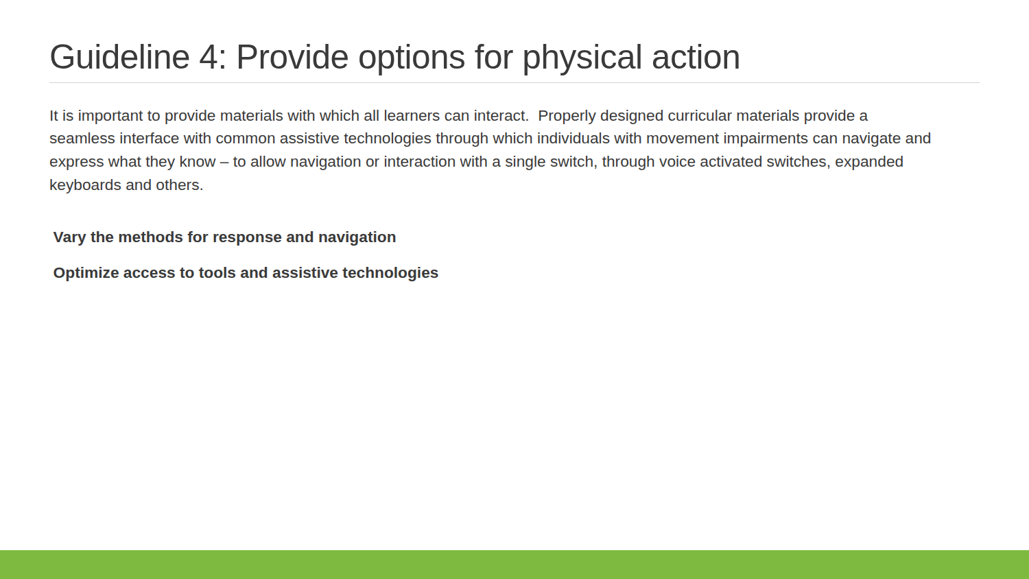Guideline 4: Provide options for physical action
It is important to provide materials with which all learners can interact. Properly designed curricular materials provide a seamless interface with common assistive technologies through which individuals with movement impairments can navigate and express what they know – to allow navigation or interaction with a single switch, through voice activated switches, expanded keyboards and others.
Vary the methods for response and navigation
Optimize access to tools and assistive technologies